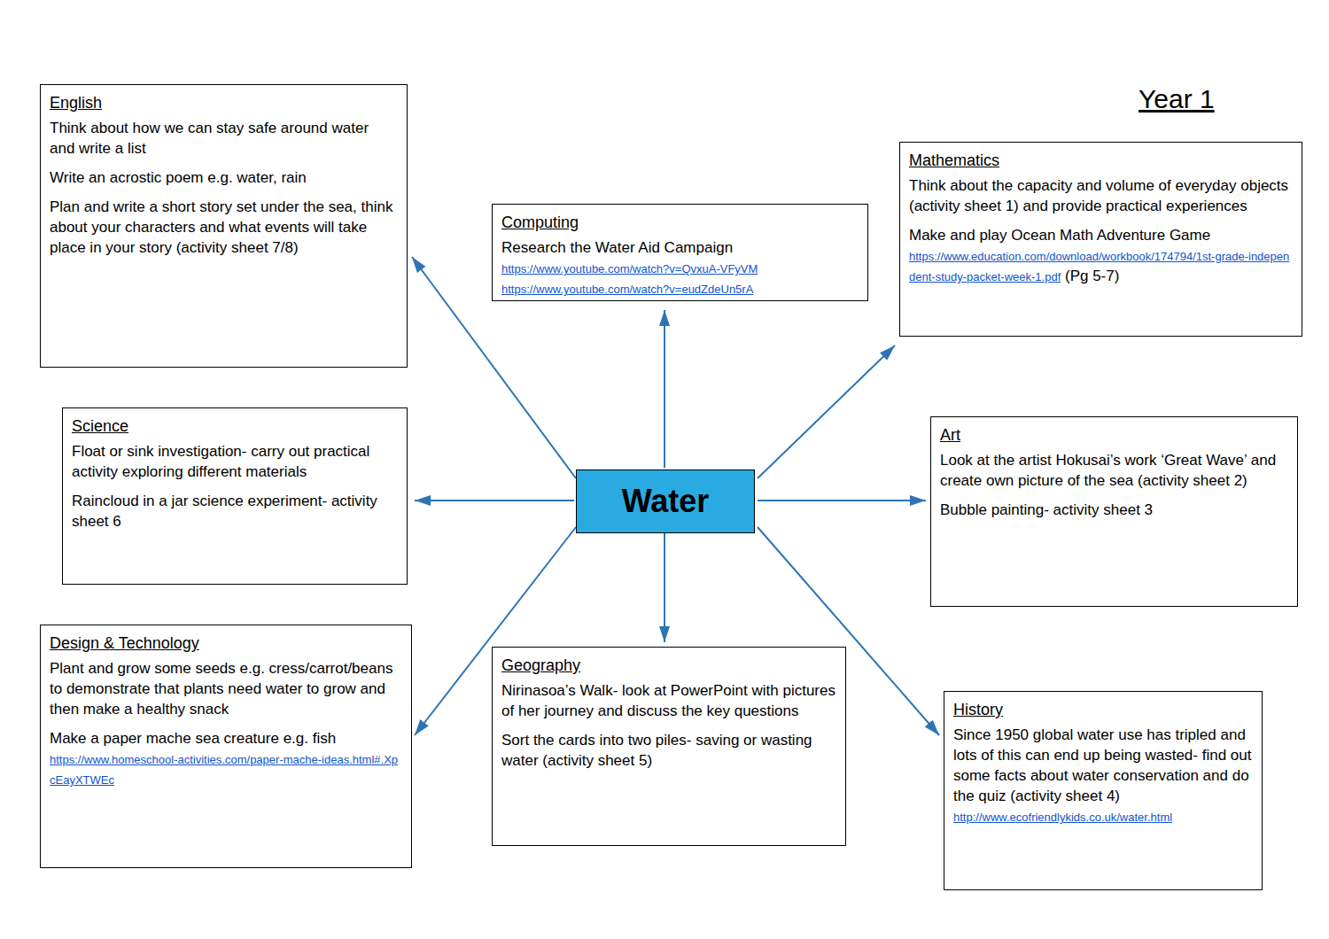Year 1
Water
English
Think about how we can stay safe around water and write a list
Write an acrostic poem e.g. water, rain
Plan and write a short story set under the sea, think about your characters and what events will take place in your story (activity sheet 7/8)
Computing
Research the Water Aid Campaign
https://www.youtube.com/watch?v=QvxuA-VFyVM
https://www.youtube.com/watch?v=eudZdeUn5rA
Mathematics
Think about the capacity and volume of everyday objects (activity sheet 1) and provide practical experiences
Make and play Ocean Math Adventure Game
https://www.education.com/download/workbook/174794/1st-grade-independent-study-packet-week-1.pdf (Pg 5-7)
Science
Float or sink investigation- carry out practical activity exploring different materials
Raincloud in a jar science experiment- activity sheet 6
Art
Look at the artist Hokusai’s work ‘Great Wave’ and create own picture of the sea (activity sheet 2)
Bubble painting- activity sheet 3
Design & Technology
Plant and grow some seeds e.g. cress/carrot/beans to demonstrate that plants need water to grow and then make a healthy snack
Make a paper mache sea creature e.g. fish
https://www.homeschool-activities.com/paper-mache-ideas.html#.XpcEayXTWEc
Geography
Nirinasoa’s Walk- look at PowerPoint with pictures of her journey and discuss the key questions
Sort the cards into two piles- saving or wasting water (activity sheet 5)
History
Since 1950 global water use has tripled and lots of this can end up being wasted- find out some facts about water conservation and do the quiz (activity sheet 4)
http://www.ecofriendlykids.co.uk/water.html